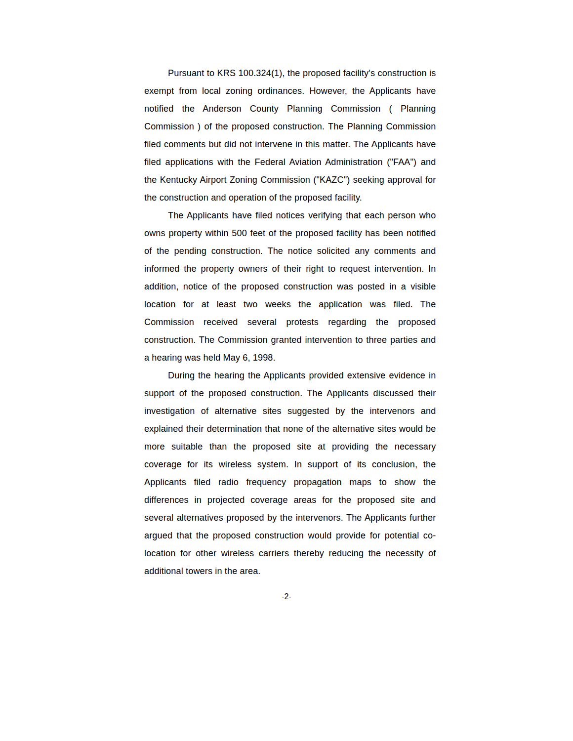Pursuant to KRS 100.324(1), the proposed facility's construction is exempt from local zoning ordinances. However, the Applicants have notified the Anderson County Planning Commission ( Planning Commission ) of the proposed construction. The Planning Commission filed comments but did not intervene in this matter. The Applicants have filed applications with the Federal Aviation Administration ("FAA") and the Kentucky Airport Zoning Commission ("KAZC") seeking approval for the construction and operation of the proposed facility.
The Applicants have filed notices verifying that each person who owns property within 500 feet of the proposed facility has been notified of the pending construction. The notice solicited any comments and informed the property owners of their right to request intervention. In addition, notice of the proposed construction was posted in a visible location for at least two weeks the application was filed. The Commission received several protests regarding the proposed construction. The Commission granted intervention to three parties and a hearing was held May 6, 1998.
During the hearing the Applicants provided extensive evidence in support of the proposed construction. The Applicants discussed their investigation of alternative sites suggested by the intervenors and explained their determination that none of the alternative sites would be more suitable than the proposed site at providing the necessary coverage for its wireless system. In support of its conclusion, the Applicants filed radio frequency propagation maps to show the differences in projected coverage areas for the proposed site and several alternatives proposed by the intervenors. The Applicants further argued that the proposed construction would provide for potential co-location for other wireless carriers thereby reducing the necessity of additional towers in the area.
-2-